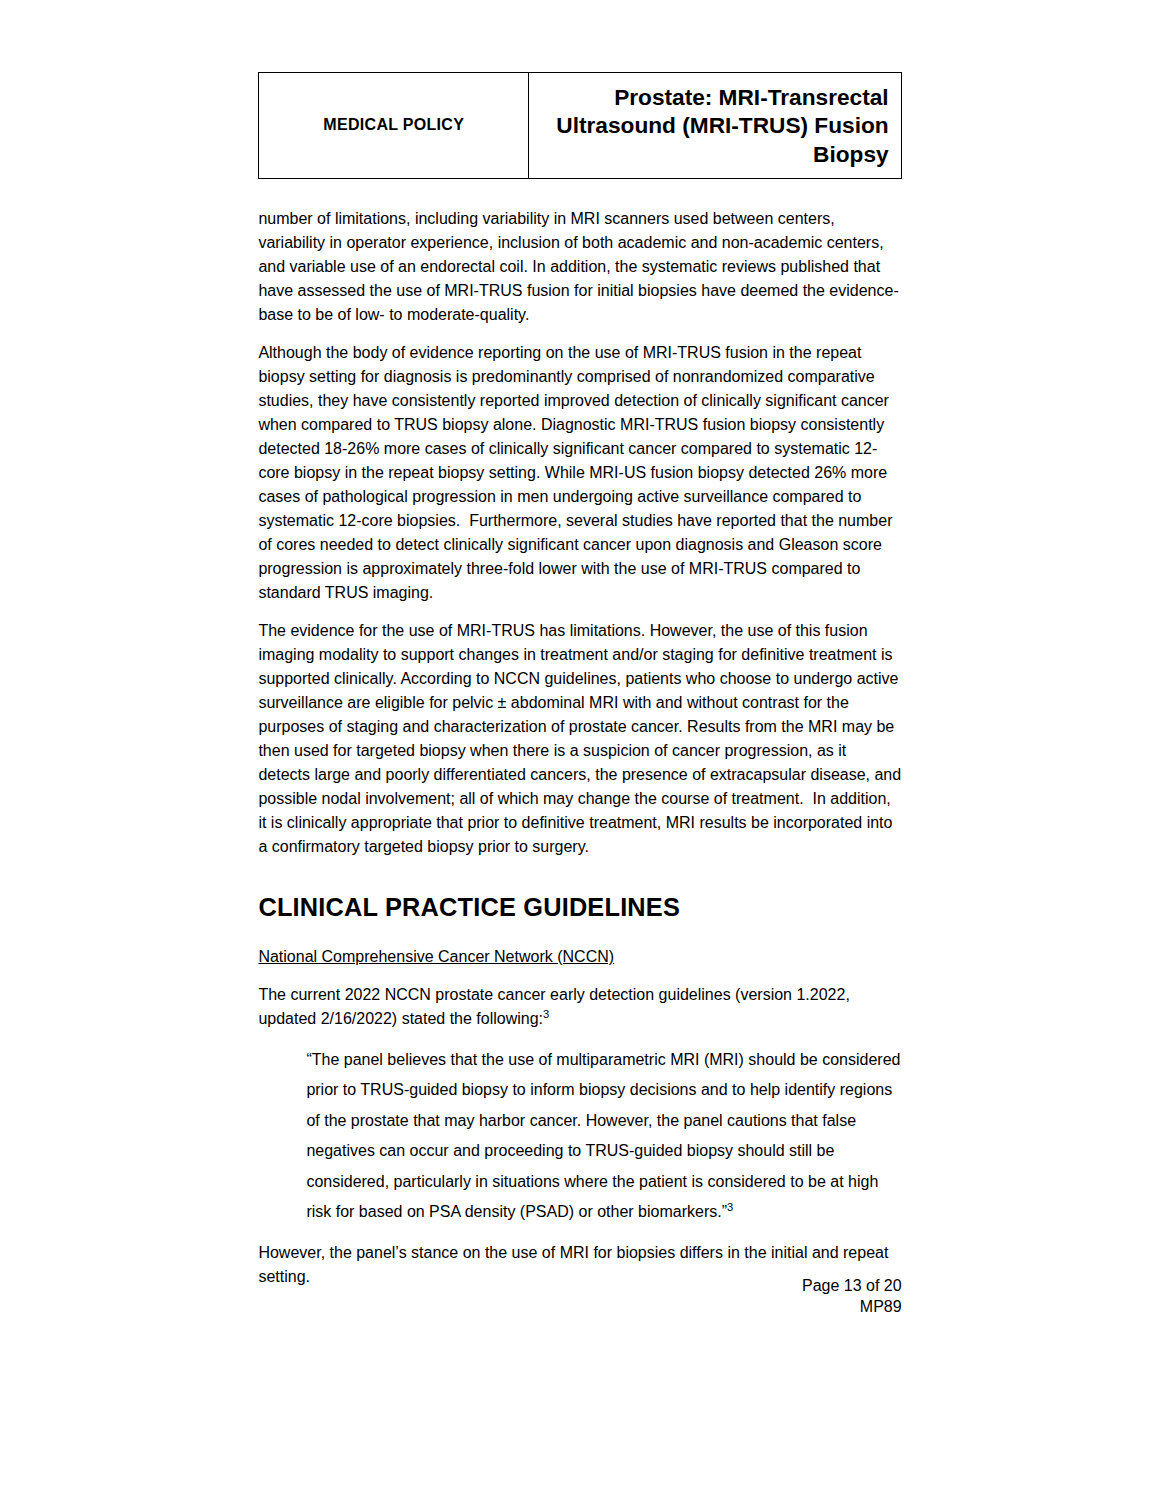| MEDICAL POLICY | Prostate: MRI-Transrectal Ultrasound (MRI-TRUS) Fusion Biopsy |
number of limitations, including variability in MRI scanners used between centers, variability in operator experience, inclusion of both academic and non-academic centers, and variable use of an endorectal coil. In addition, the systematic reviews published that have assessed the use of MRI-TRUS fusion for initial biopsies have deemed the evidence-base to be of low- to moderate-quality.
Although the body of evidence reporting on the use of MRI-TRUS fusion in the repeat biopsy setting for diagnosis is predominantly comprised of nonrandomized comparative studies, they have consistently reported improved detection of clinically significant cancer when compared to TRUS biopsy alone. Diagnostic MRI-TRUS fusion biopsy consistently detected 18-26% more cases of clinically significant cancer compared to systematic 12-core biopsy in the repeat biopsy setting. While MRI-US fusion biopsy detected 26% more cases of pathological progression in men undergoing active surveillance compared to systematic 12-core biopsies. Furthermore, several studies have reported that the number of cores needed to detect clinically significant cancer upon diagnosis and Gleason score progression is approximately three-fold lower with the use of MRI-TRUS compared to standard TRUS imaging.
The evidence for the use of MRI-TRUS has limitations. However, the use of this fusion imaging modality to support changes in treatment and/or staging for definitive treatment is supported clinically. According to NCCN guidelines, patients who choose to undergo active surveillance are eligible for pelvic ± abdominal MRI with and without contrast for the purposes of staging and characterization of prostate cancer. Results from the MRI may be then used for targeted biopsy when there is a suspicion of cancer progression, as it detects large and poorly differentiated cancers, the presence of extracapsular disease, and possible nodal involvement; all of which may change the course of treatment. In addition, it is clinically appropriate that prior to definitive treatment, MRI results be incorporated into a confirmatory targeted biopsy prior to surgery.
CLINICAL PRACTICE GUIDELINES
National Comprehensive Cancer Network (NCCN)
The current 2022 NCCN prostate cancer early detection guidelines (version 1.2022, updated 2/16/2022) stated the following:3
“The panel believes that the use of multiparametric MRI (MRI) should be considered prior to TRUS-guided biopsy to inform biopsy decisions and to help identify regions of the prostate that may harbor cancer. However, the panel cautions that false negatives can occur and proceeding to TRUS-guided biopsy should still be considered, particularly in situations where the patient is considered to be at high risk for based on PSA density (PSAD) or other biomarkers.”3
However, the panel’s stance on the use of MRI for biopsies differs in the initial and repeat setting.
Page 13 of 20
MP89